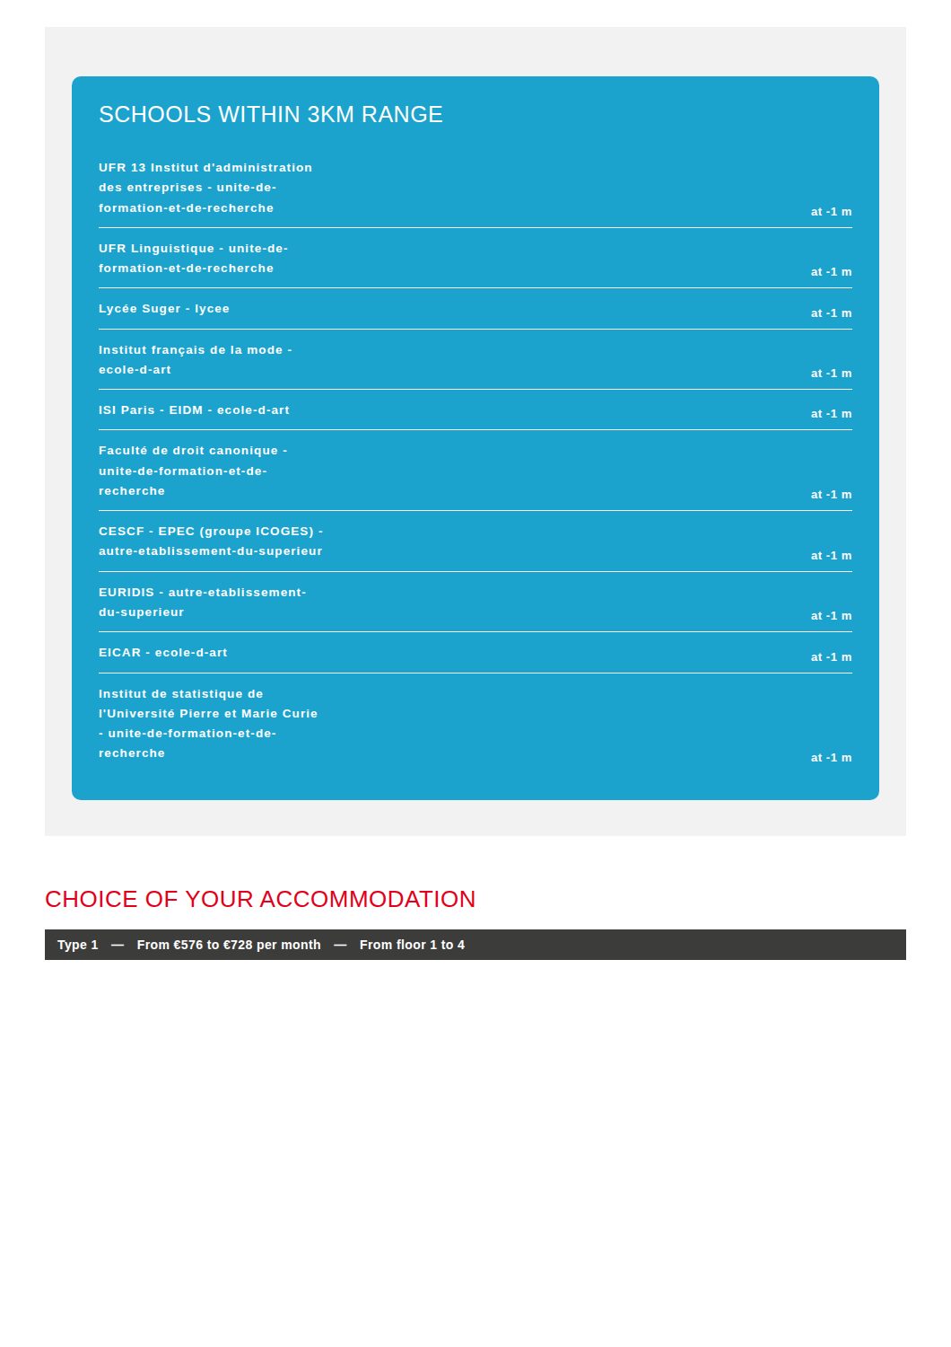SCHOOLS WITHIN 3KM RANGE
| UFR 13 Institut d'administration des entreprises - unite-de-formation-et-de-recherche | at -1 m |
| UFR Linguistique - unite-de-formation-et-de-recherche | at -1 m |
| Lycée Suger - lycee | at -1 m |
| Institut français de la mode - ecole-d-art | at -1 m |
| ISI Paris - EIDM - ecole-d-art | at -1 m |
| Faculté de droit canonique - unite-de-formation-et-de-recherche | at -1 m |
| CESCF - EPEC (groupe ICOGES) - autre-etablissement-du-superieur | at -1 m |
| EURIDIS - autre-etablissement-du-superieur | at -1 m |
| EICAR - ecole-d-art | at -1 m |
| Institut de statistique de l'Université Pierre et Marie Curie - unite-de-formation-et-de-recherche | at -1 m |
CHOICE OF YOUR ACCOMMODATION
Type 1 — From €576 to €728 per month — From floor 1 to 4